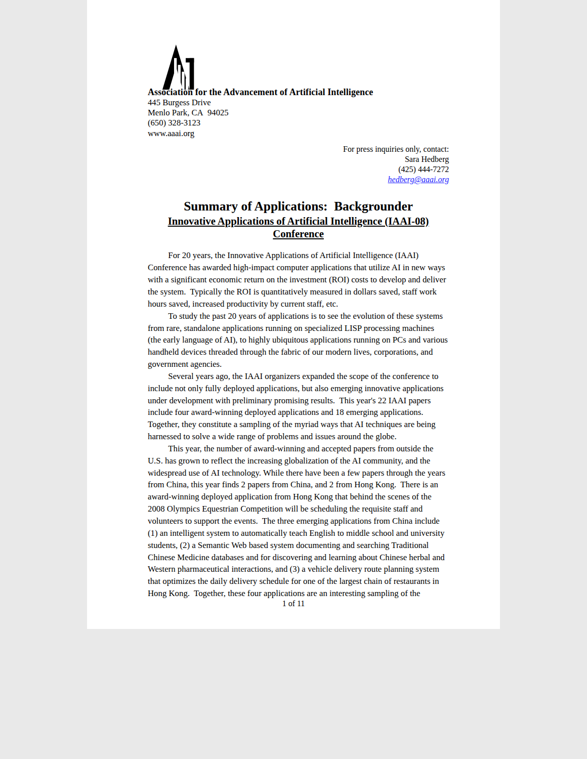Association for the Advancement of Artificial Intelligence
445 Burgess Drive
Menlo Park, CA 94025
(650) 328-3123
www.aaai.org
For press inquiries only, contact:
Sara Hedberg
(425) 444-7272
hedberg@aaai.org
Summary of Applications: Backgrounder
Innovative Applications of Artificial Intelligence (IAAI-08) Conference
For 20 years, the Innovative Applications of Artificial Intelligence (IAAI) Conference has awarded high-impact computer applications that utilize AI in new ways with a significant economic return on the investment (ROI) costs to develop and deliver the system. Typically the ROI is quantitatively measured in dollars saved, staff work hours saved, increased productivity by current staff, etc.
To study the past 20 years of applications is to see the evolution of these systems from rare, standalone applications running on specialized LISP processing machines (the early language of AI), to highly ubiquitous applications running on PCs and various handheld devices threaded through the fabric of our modern lives, corporations, and government agencies.
Several years ago, the IAAI organizers expanded the scope of the conference to include not only fully deployed applications, but also emerging innovative applications under development with preliminary promising results. This year's 22 IAAI papers include four award-winning deployed applications and 18 emerging applications. Together, they constitute a sampling of the myriad ways that AI techniques are being harnessed to solve a wide range of problems and issues around the globe.
This year, the number of award-winning and accepted papers from outside the U.S. has grown to reflect the increasing globalization of the AI community, and the widespread use of AI technology. While there have been a few papers through the years from China, this year finds 2 papers from China, and 2 from Hong Kong. There is an award-winning deployed application from Hong Kong that behind the scenes of the 2008 Olympics Equestrian Competition will be scheduling the requisite staff and volunteers to support the events. The three emerging applications from China include (1) an intelligent system to automatically teach English to middle school and university students, (2) a Semantic Web based system documenting and searching Traditional Chinese Medicine databases and for discovering and learning about Chinese herbal and Western pharmaceutical interactions, and (3) a vehicle delivery route planning system that optimizes the daily delivery schedule for one of the largest chain of restaurants in Hong Kong. Together, these four applications are an interesting sampling of the
1 of 11